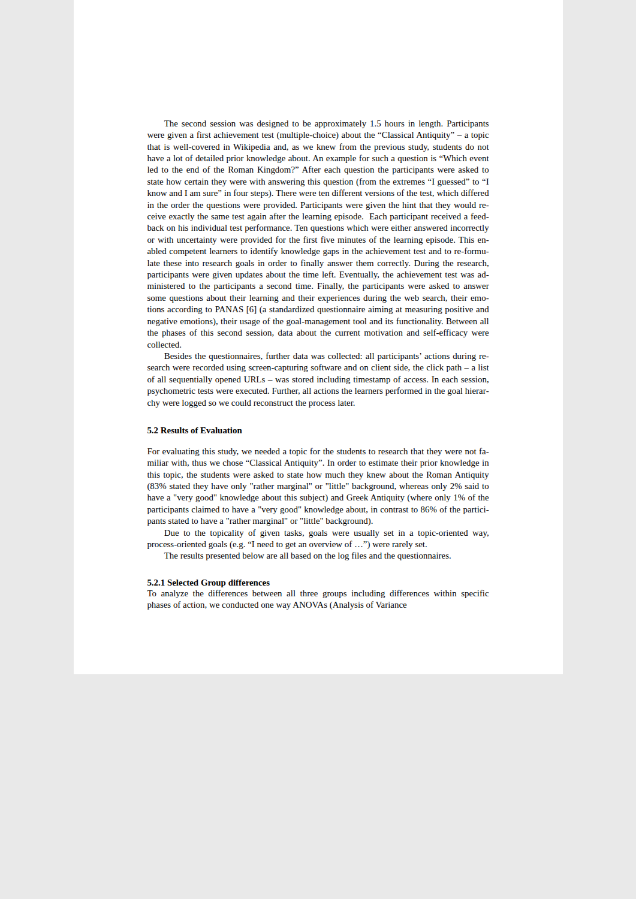The second session was designed to be approximately 1.5 hours in length. Participants were given a first achievement test (multiple-choice) about the “Classical Antiquity” – a topic that is well-covered in Wikipedia and, as we knew from the previous study, students do not have a lot of detailed prior knowledge about. An example for such a question is “Which event led to the end of the Roman Kingdom?” After each question the participants were asked to state how certain they were with answering this question (from the extremes “I guessed” to “I know and I am sure” in four steps). There were ten different versions of the test, which differed in the order the questions were provided. Participants were given the hint that they would receive exactly the same test again after the learning episode. Each participant received a feedback on his individual test performance. Ten questions which were either answered incorrectly or with uncertainty were provided for the first five minutes of the learning episode. This enabled competent learners to identify knowledge gaps in the achievement test and to re-formulate these into research goals in order to finally answer them correctly. During the research, participants were given updates about the time left. Eventually, the achievement test was administered to the participants a second time. Finally, the participants were asked to answer some questions about their learning and their experiences during the web search, their emotions according to PANAS [6] (a standardized questionnaire aiming at measuring positive and negative emotions), their usage of the goal-management tool and its functionality. Between all the phases of this second session, data about the current motivation and self-efficacy were collected.
Besides the questionnaires, further data was collected: all participants’ actions during research were recorded using screen-capturing software and on client side, the click path – a list of all sequentially opened URLs – was stored including timestamp of access. In each session, psychometric tests were executed. Further, all actions the learners performed in the goal hierarchy were logged so we could reconstruct the process later.
5.2 Results of Evaluation
For evaluating this study, we needed a topic for the students to research that they were not familiar with, thus we chose “Classical Antiquity”. In order to estimate their prior knowledge in this topic, the students were asked to state how much they knew about the Roman Antiquity (83% stated they have only "rather marginal" or "little" background, whereas only 2% said to have a "very good" knowledge about this subject) and Greek Antiquity (where only 1% of the participants claimed to have a "very good" knowledge about, in contrast to 86% of the participants stated to have a "rather marginal" or "little" background).
Due to the topicality of given tasks, goals were usually set in a topic-oriented way, process-oriented goals (e.g. “I need to get an overview of …”) were rarely set.
The results presented below are all based on the log files and the questionnaires.
5.2.1 Selected Group differences
To analyze the differences between all three groups including differences within specific phases of action, we conducted one way ANOVAs (Analysis of Variance